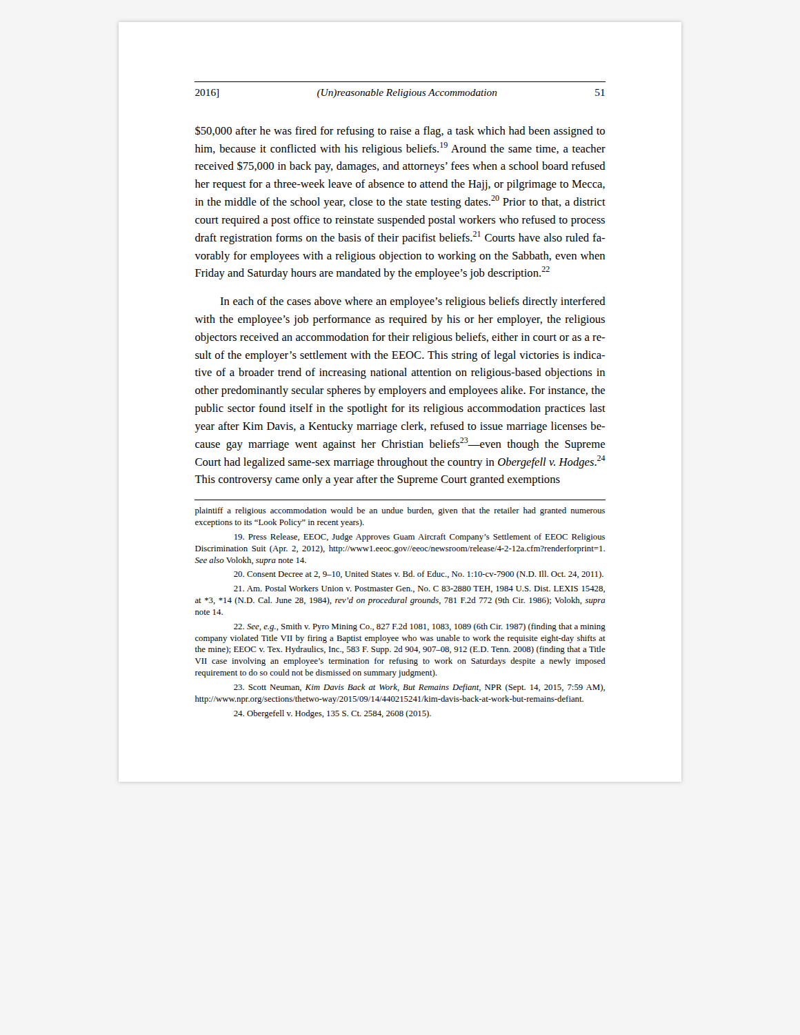2016] (Un)reasonable Religious Accommodation 51
$50,000 after he was fired for refusing to raise a flag, a task which had been assigned to him, because it conflicted with his religious beliefs.19 Around the same time, a teacher received $75,000 in back pay, damages, and attorneys’ fees when a school board refused her request for a three-week leave of absence to attend the Hajj, or pilgrimage to Mecca, in the middle of the school year, close to the state testing dates.20 Prior to that, a district court required a post office to reinstate suspended postal workers who refused to process draft registration forms on the basis of their pacifist beliefs.21 Courts have also ruled favorably for employees with a religious objection to working on the Sabbath, even when Friday and Saturday hours are mandated by the employee’s job description.22
In each of the cases above where an employee’s religious beliefs directly interfered with the employee’s job performance as required by his or her employer, the religious objectors received an accommodation for their religious beliefs, either in court or as a result of the employer’s settlement with the EEOC. This string of legal victories is indicative of a broader trend of increasing national attention on religious-based objections in other predominantly secular spheres by employers and employees alike. For instance, the public sector found itself in the spotlight for its religious accommodation practices last year after Kim Davis, a Kentucky marriage clerk, refused to issue marriage licenses because gay marriage went against her Christian beliefs23—even though the Supreme Court had legalized same-sex marriage throughout the country in Obergefell v. Hodges.24 This controversy came only a year after the Supreme Court granted exemptions
plaintiff a religious accommodation would be an undue burden, given that the retailer had granted numerous exceptions to its “Look Policy” in recent years).
19. Press Release, EEOC, Judge Approves Guam Aircraft Company’s Settlement of EEOC Religious Discrimination Suit (Apr. 2, 2012), http://www1.eeoc.gov//eeoc/newsroom/release/4-2-12a.cfm?renderforprint=1. See also Volokh, supra note 14.
20. Consent Decree at 2, 9–10, United States v. Bd. of Educ., No. 1:10-cv-7900 (N.D. Ill. Oct. 24, 2011).
21. Am. Postal Workers Union v. Postmaster Gen., No. C 83-2880 TEH, 1984 U.S. Dist. LEXIS 15428, at *3, *14 (N.D. Cal. June 28, 1984), rev’d on procedural grounds, 781 F.2d 772 (9th Cir. 1986); Volokh, supra note 14.
22. See, e.g., Smith v. Pyro Mining Co., 827 F.2d 1081, 1083, 1089 (6th Cir. 1987) (finding that a mining company violated Title VII by firing a Baptist employee who was unable to work the requisite eight-day shifts at the mine); EEOC v. Tex. Hydraulics, Inc., 583 F. Supp. 2d 904, 907–08, 912 (E.D. Tenn. 2008) (finding that a Title VII case involving an employee’s termination for refusing to work on Saturdays despite a newly imposed requirement to do so could not be dismissed on summary judgment).
23. Scott Neuman, Kim Davis Back at Work, But Remains Defiant, NPR (Sept. 14, 2015, 7:59 AM), http://www.npr.org/sections/thetwo-way/2015/09/14/440215241/kim-davis-back-at-work-but-remains-defiant.
24. Obergefell v. Hodges, 135 S. Ct. 2584, 2608 (2015).